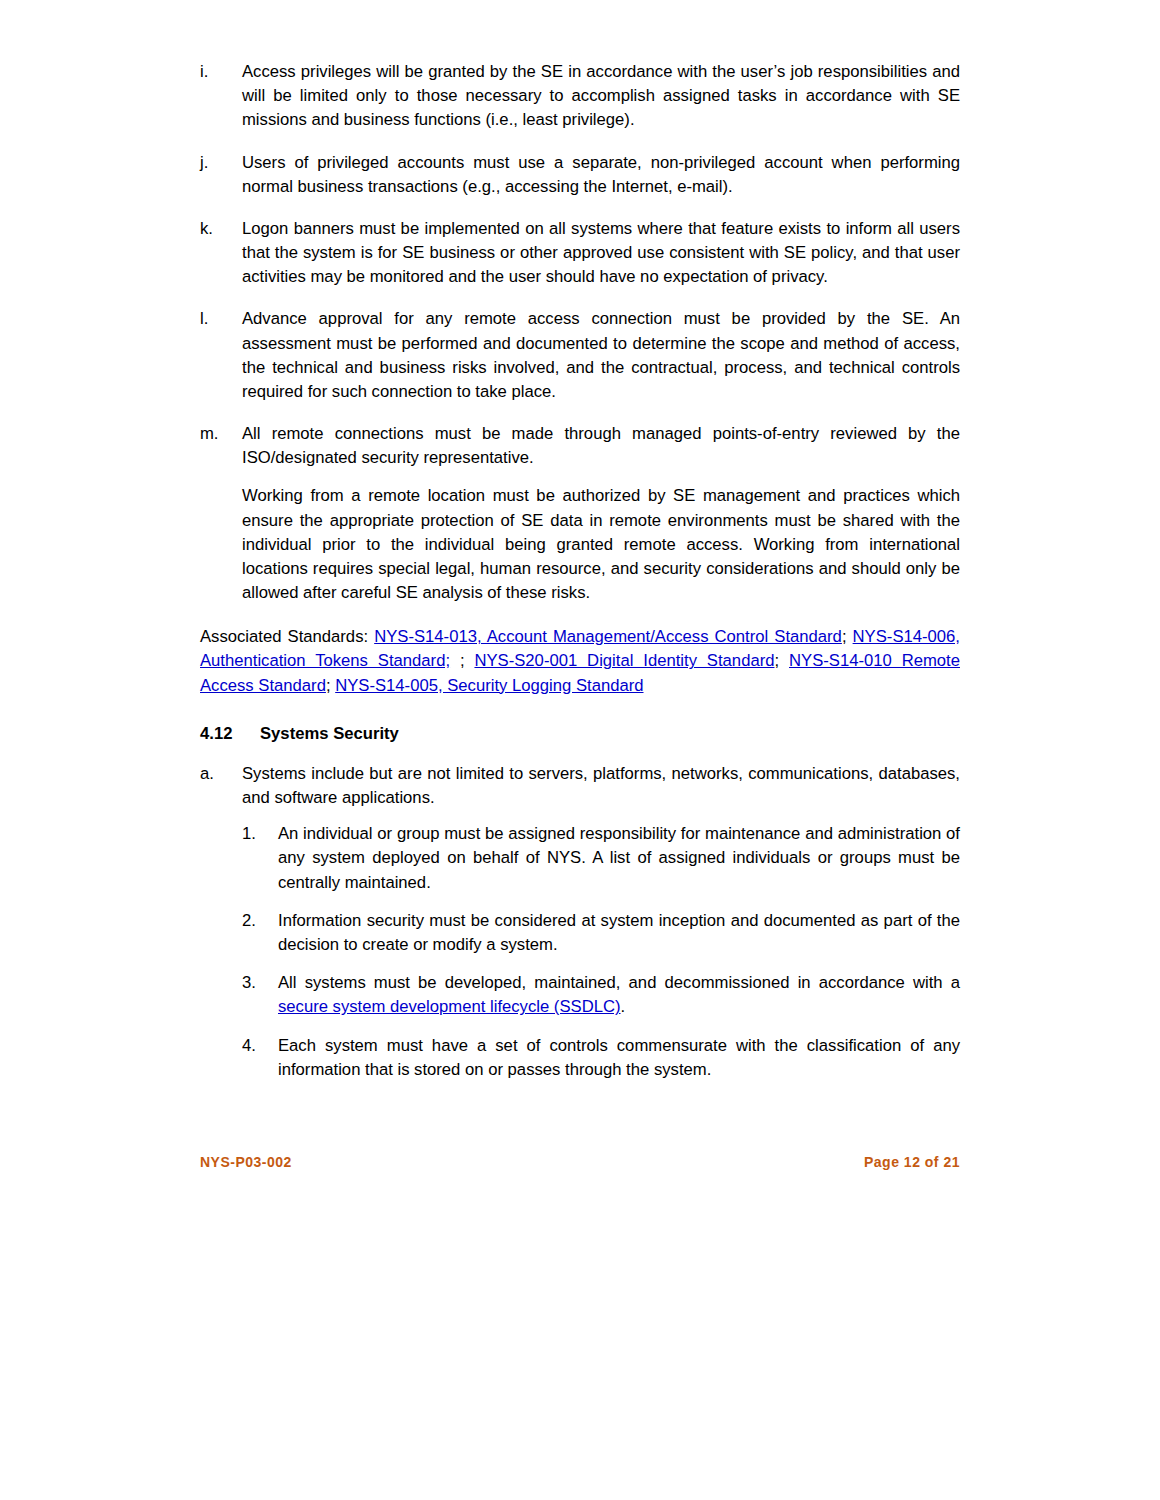i. Access privileges will be granted by the SE in accordance with the user’s job responsibilities and will be limited only to those necessary to accomplish assigned tasks in accordance with SE missions and business functions (i.e., least privilege).
j. Users of privileged accounts must use a separate, non-privileged account when performing normal business transactions (e.g., accessing the Internet, e-mail).
k. Logon banners must be implemented on all systems where that feature exists to inform all users that the system is for SE business or other approved use consistent with SE policy, and that user activities may be monitored and the user should have no expectation of privacy.
l. Advance approval for any remote access connection must be provided by the SE. An assessment must be performed and documented to determine the scope and method of access, the technical and business risks involved, and the contractual, process, and technical controls required for such connection to take place.
m. All remote connections must be made through managed points-of-entry reviewed by the ISO/designated security representative.
Working from a remote location must be authorized by SE management and practices which ensure the appropriate protection of SE data in remote environments must be shared with the individual prior to the individual being granted remote access. Working from international locations requires special legal, human resource, and security considerations and should only be allowed after careful SE analysis of these risks.
Associated Standards: NYS-S14-013, Account Management/Access Control Standard; NYS-S14-006, Authentication Tokens Standard; ; NYS-S20-001 Digital Identity Standard; NYS-S14-010 Remote Access Standard; NYS-S14-005, Security Logging Standard
4.12 Systems Security
a. Systems include but are not limited to servers, platforms, networks, communications, databases, and software applications.
1. An individual or group must be assigned responsibility for maintenance and administration of any system deployed on behalf of NYS. A list of assigned individuals or groups must be centrally maintained.
2. Information security must be considered at system inception and documented as part of the decision to create or modify a system.
3. All systems must be developed, maintained, and decommissioned in accordance with a secure system development lifecycle (SSDLC).
4. Each system must have a set of controls commensurate with the classification of any information that is stored on or passes through the system.
NYS-P03-002
Page 12 of 21